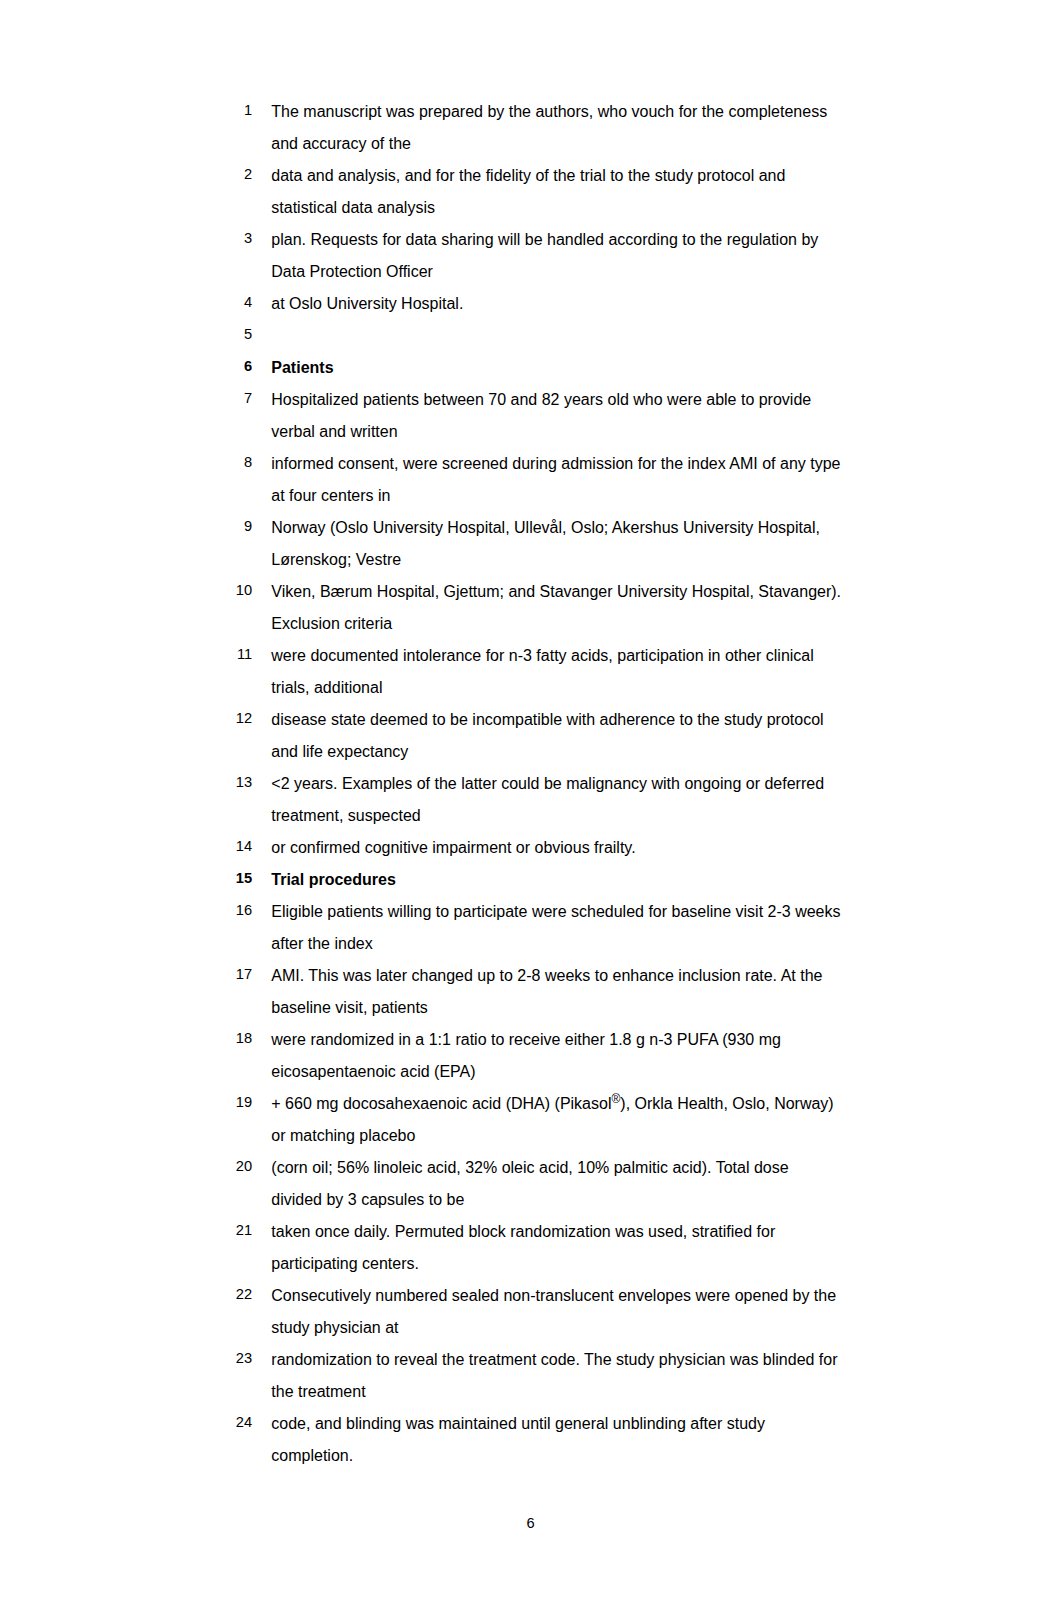The manuscript was prepared by the authors, who vouch for the completeness and accuracy of the
data and analysis, and for the fidelity of the trial to the study protocol and statistical data analysis
plan. Requests for data sharing will be handled according to the regulation by Data Protection Officer
at Oslo University Hospital.
Patients
Hospitalized patients between 70 and 82 years old who were able to provide verbal and written
informed consent, were screened during admission for the index AMI of any type at four centers in
Norway (Oslo University Hospital, Ullevål, Oslo; Akershus University Hospital, Lørenskog; Vestre
Viken, Bærum Hospital, Gjettum; and Stavanger University Hospital, Stavanger). Exclusion criteria
were documented intolerance for n-3 fatty acids, participation in other clinical trials, additional
disease state deemed to be incompatible with adherence to the study protocol and life expectancy
<2 years. Examples of the latter could be malignancy with ongoing or deferred treatment, suspected
or confirmed cognitive impairment or obvious frailty.
Trial procedures
Eligible patients willing to participate were scheduled for baseline visit 2-3 weeks after the index
AMI. This was later changed up to 2-8 weeks to enhance inclusion rate. At the baseline visit, patients
were randomized in a 1:1 ratio to receive either 1.8 g n-3 PUFA (930 mg eicosapentaenoic acid (EPA)
+ 660 mg docosahexaenoic acid (DHA) (Pikasol®), Orkla Health, Oslo, Norway) or matching placebo
(corn oil; 56% linoleic acid, 32% oleic acid, 10% palmitic acid). Total dose divided by 3 capsules to be
taken once daily. Permuted block randomization was used, stratified for participating centers.
Consecutively numbered sealed non-translucent envelopes were opened by the study physician at
randomization to reveal the treatment code. The study physician was blinded for the treatment
code, and blinding was maintained until general unblinding after study completion.
6